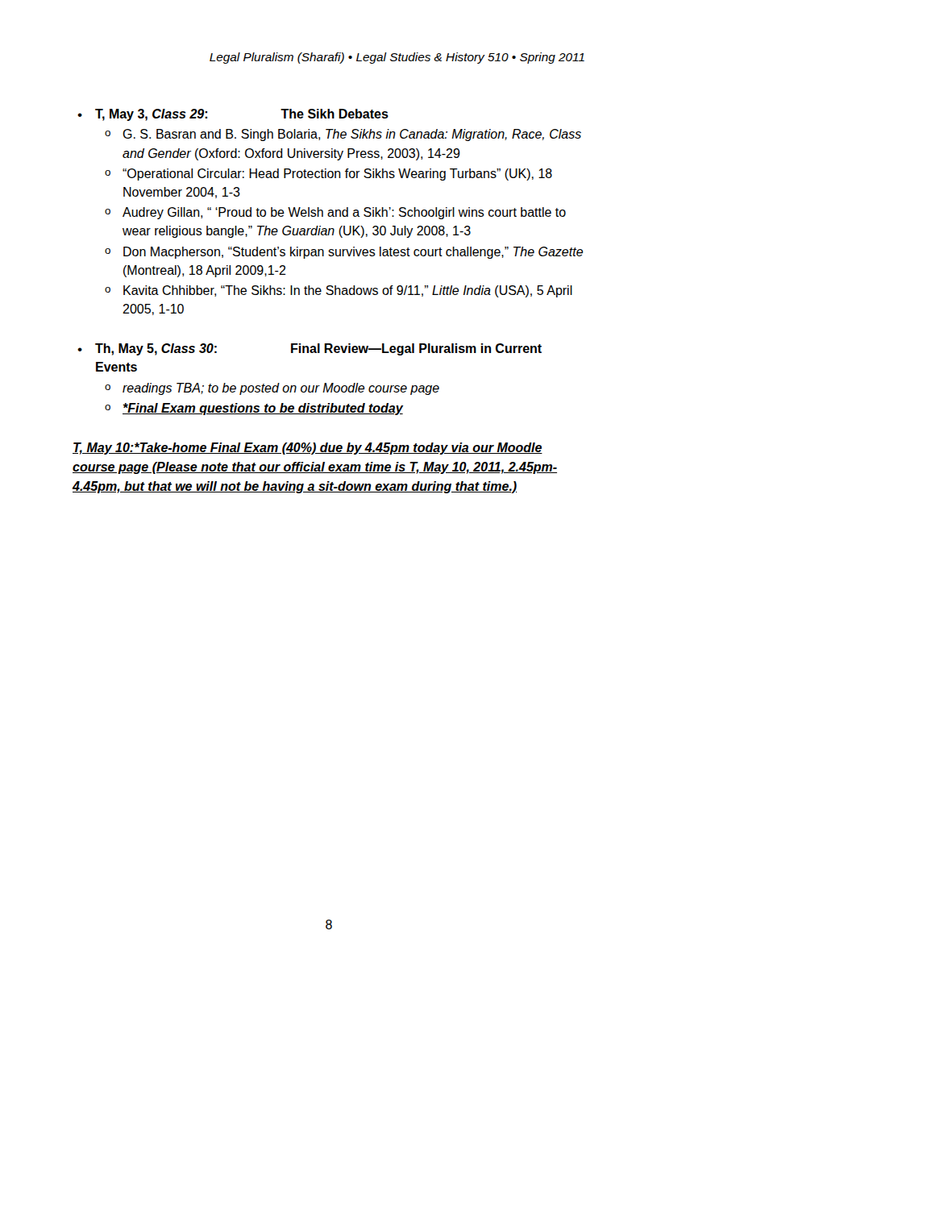Legal Pluralism (Sharafi) • Legal Studies & History 510 • Spring 2011
T, May 3, Class 29: The Sikh Debates
G. S. Basran and B. Singh Bolaria, The Sikhs in Canada: Migration, Race, Class and Gender (Oxford: Oxford University Press, 2003), 14-29
“Operational Circular: Head Protection for Sikhs Wearing Turbans” (UK), 18 November 2004, 1-3
Audrey Gillan, “ ‘Proud to be Welsh and a Sikh’: Schoolgirl wins court battle to wear religious bangle,” The Guardian (UK), 30 July 2008, 1-3
Don Macpherson, “Student’s kirpan survives latest court challenge,” The Gazette (Montreal), 18 April 2009,1-2
Kavita Chhibber, “The Sikhs: In the Shadows of 9/11,” Little India (USA), 5 April 2005, 1-10
Th, May 5, Class 30: Final Review—Legal Pluralism in Current Events
readings TBA; to be posted on our Moodle course page
*Final Exam questions to be distributed today
T, May 10:*Take-home Final Exam (40%) due by 4.45pm today via our Moodle course page (Please note that our official exam time is T, May 10, 2011, 2.45pm-4.45pm, but that we will not be having a sit-down exam during that time.)
8